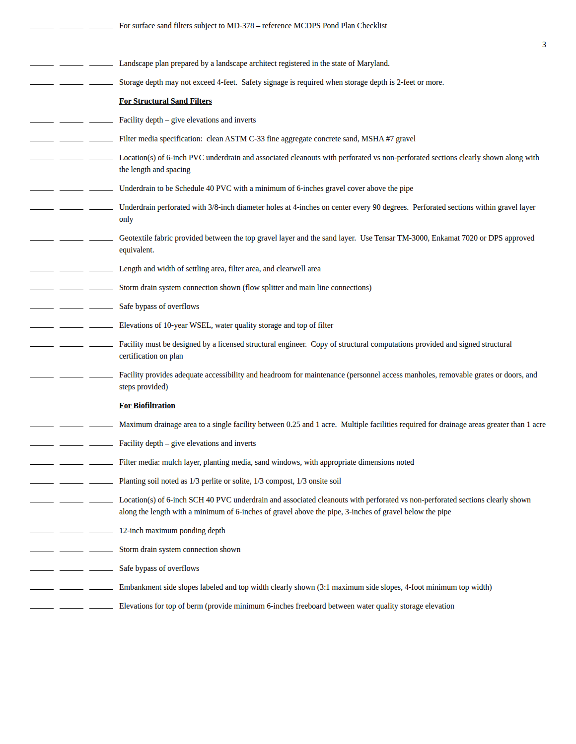| | | | For surface sand filters subject to MD-378 – reference MCDPS Pond Plan Checklist |
| | 3 |
| | | | Landscape plan prepared by a landscape architect registered in the state of Maryland. |
| | | | Storage depth may not exceed 4-feet. Safety signage is required when storage depth is 2-feet or more. |
| | For Structural Sand Filters |
| | | | Facility depth – give elevations and inverts |
| | | | Filter media specification: clean ASTM C-33 fine aggregate concrete sand, MSHA #7 gravel |
| | | | Location(s) of 6-inch PVC underdrain and associated cleanouts with perforated vs non-perforated sections clearly shown along with the length and spacing |
| | | | Underdrain to be Schedule 40 PVC with a minimum of 6-inches gravel cover above the pipe |
| | | | Underdrain perforated with 3/8-inch diameter holes at 4-inches on center every 90 degrees. Perforated sections within gravel layer only |
| | | | Geotextile fabric provided between the top gravel layer and the sand layer. Use Tensar TM-3000, Enkamat 7020 or DPS approved equivalent. |
| | | | Length and width of settling area, filter area, and clearwell area |
| | | | Storm drain system connection shown (flow splitter and main line connections) |
| | | | Safe bypass of overflows |
| | | | Elevations of 10-year WSEL, water quality storage and top of filter |
| | | | Facility must be designed by a licensed structural engineer. Copy of structural computations provided and signed structural certification on plan |
| | | | Facility provides adequate accessibility and headroom for maintenance (personnel access manholes, removable grates or doors, and steps provided) |
| | For Biofiltration |
| | | | Maximum drainage area to a single facility between 0.25 and 1 acre. Multiple facilities required for drainage areas greater than 1 acre |
| | | | Facility depth – give elevations and inverts |
| | | | Filter media: mulch layer, planting media, sand windows, with appropriate dimensions noted |
| | | | Planting soil noted as 1/3 perlite or solite, 1/3 compost, 1/3 onsite soil |
| | | | Location(s) of 6-inch SCH 40 PVC underdrain and associated cleanouts with perforated vs non-perforated sections clearly shown along the length with a minimum of 6-inches of gravel above the pipe, 3-inches of gravel below the pipe |
| | | | 12-inch maximum ponding depth |
| | | | Storm drain system connection shown |
| | | | Safe bypass of overflows |
| | | | Embankment side slopes labeled and top width clearly shown (3:1 maximum side slopes, 4-foot minimum top width) |
| | | | Elevations for top of berm (provide minimum 6-inches freeboard between water quality storage elevation |